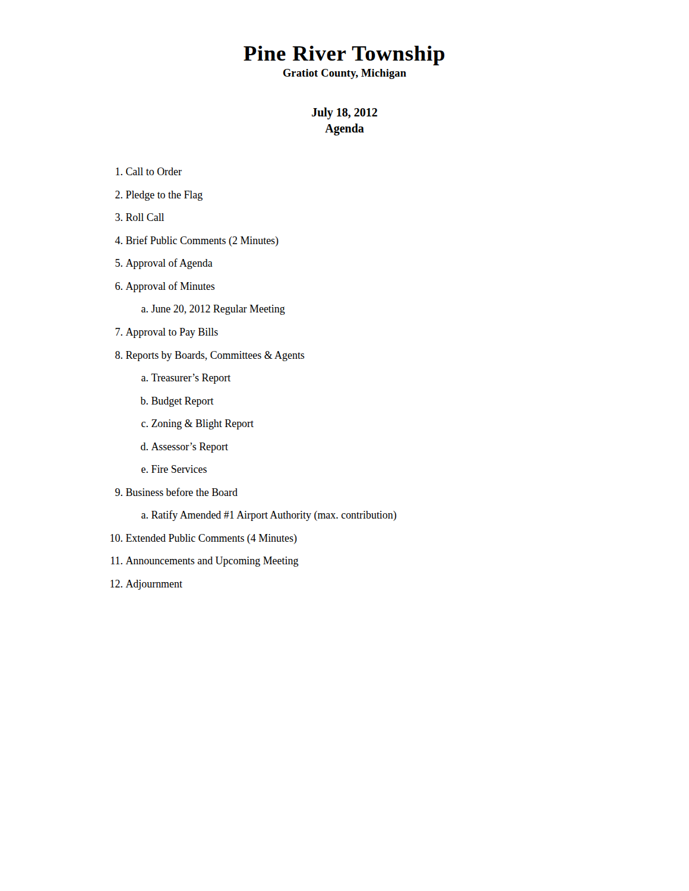Pine River Township
Gratiot County, Michigan
July 18, 2012
Agenda
Call to Order
Pledge to the Flag
Roll Call
Brief Public Comments (2 Minutes)
Approval of Agenda
Approval of Minutes
June 20, 2012 Regular Meeting
Approval to Pay Bills
Reports by Boards, Committees & Agents
Treasurer’s Report
Budget Report
Zoning & Blight Report
Assessor’s Report
Fire Services
Business before the Board
Ratify Amended #1 Airport Authority (max. contribution)
Extended Public Comments (4 Minutes)
Announcements and Upcoming Meeting
Adjournment